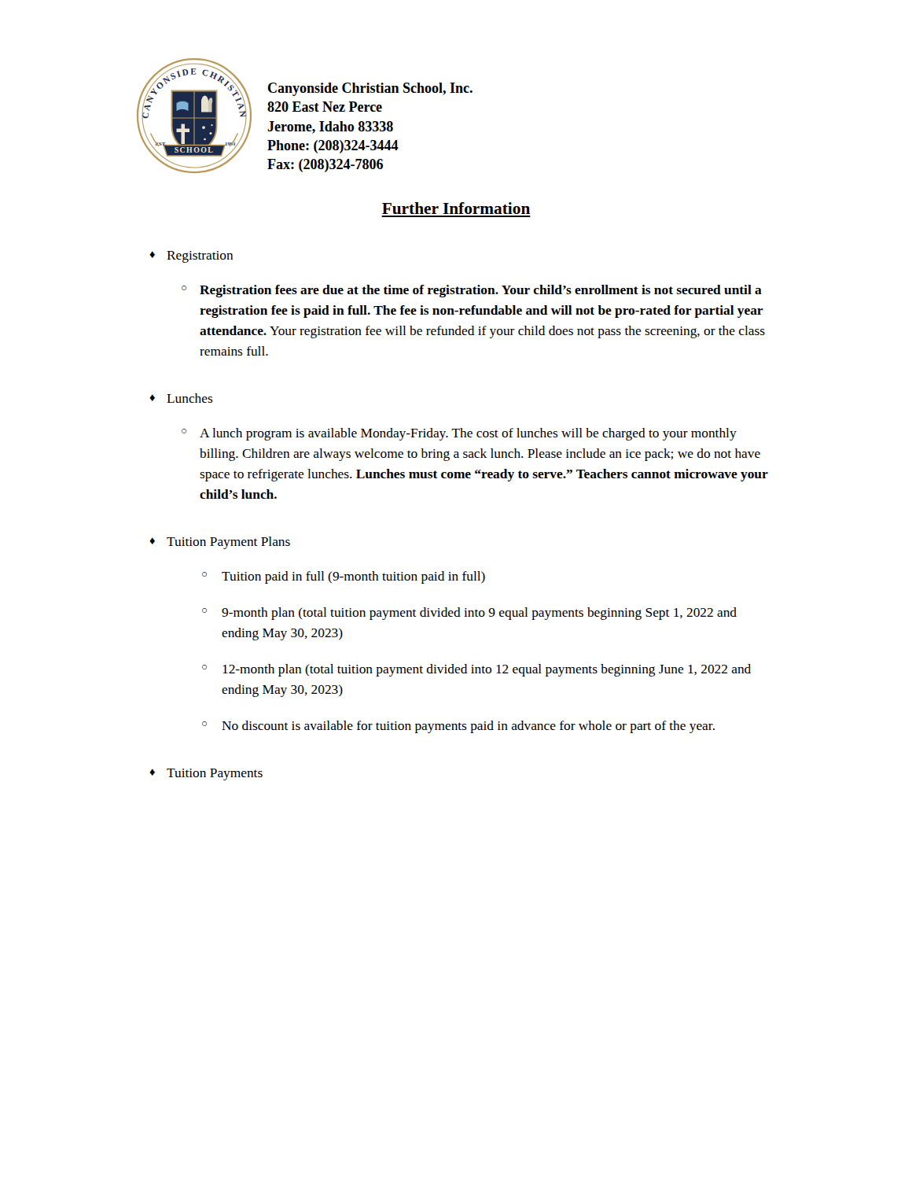CANYONSIDE CHRISTIAN SCHOOL EST. 1991
Canyonside Christian School, Inc.
820 East Nez Perce
Jerome, Idaho 83338
Phone: (208)324-3444
Fax: (208)324-7806
Further Information
Registration
Registration fees are due at the time of registration. Your child’s enrollment is not secured until a registration fee is paid in full. The fee is non-refundable and will not be pro-rated for partial year attendance. Your registration fee will be refunded if your child does not pass the screening, or the class remains full.
Lunches
A lunch program is available Monday-Friday. The cost of lunches will be charged to your monthly billing. Children are always welcome to bring a sack lunch. Please include an ice pack; we do not have space to refrigerate lunches. Lunches must come “ready to serve.” Teachers cannot microwave your child’s lunch.
Tuition Payment Plans
Tuition paid in full (9-month tuition paid in full)
9-month plan (total tuition payment divided into 9 equal payments beginning Sept 1, 2022 and ending May 30, 2023)
12-month plan (total tuition payment divided into 12 equal payments beginning June 1, 2022 and ending May 30, 2023)
No discount is available for tuition payments paid in advance for whole or part of the year.
Tuition Payments